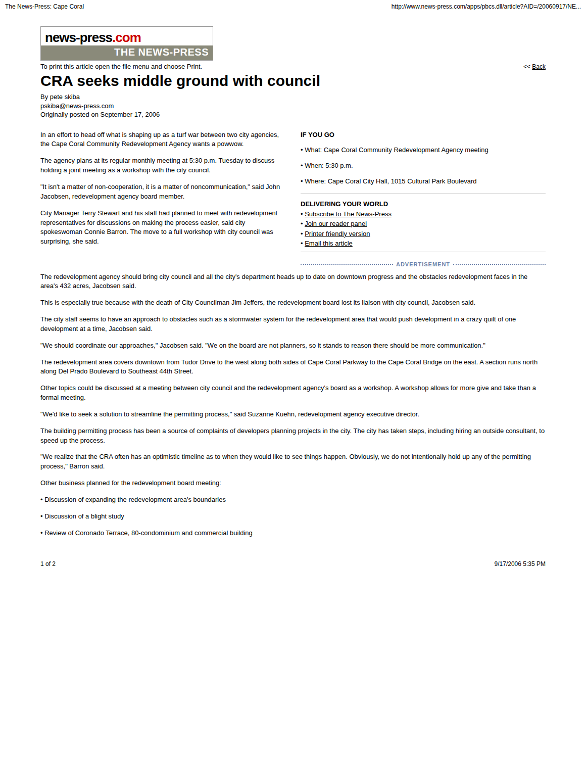The News-Press: Cape Coral
http://www.news-press.com/apps/pbcs.dll/article?AID=/20060917/NE...
news-press.com
THE NEWS-PRESS
To print this article open the file menu and choose Print.
<< Back
CRA seeks middle ground with council
By pete skiba
pskiba@news-press.com
Originally posted on September 17, 2006
In an effort to head off what is shaping up as a turf war between two city agencies, the Cape Coral Community Redevelopment Agency wants a powwow.
The agency plans at its regular monthly meeting at 5:30 p.m. Tuesday to discuss holding a joint meeting as a workshop with the city council.
"It isn't a matter of non-cooperation, it is a matter of noncommunication," said John Jacobsen, redevelopment agency board member.
City Manager Terry Stewart and his staff had planned to meet with redevelopment representatives for discussions on making the process easier, said city spokeswoman Connie Barron. The move to a full workshop with city council was surprising, she said.
IF YOU GO
• What: Cape Coral Community Redevelopment Agency meeting
• When: 5:30 p.m.
• Where: Cape Coral City Hall, 1015 Cultural Park Boulevard
DELIVERING YOUR WORLD
• Subscribe to The News-Press
• Join our reader panel
• Printer friendly version
• Email this article
ADVERTISEMENT
The redevelopment agency should bring city council and all the city's department heads up to date on downtown progress and the obstacles redevelopment faces in the area's 432 acres, Jacobsen said.
This is especially true because with the death of City Councilman Jim Jeffers, the redevelopment board lost its liaison with city council, Jacobsen said.
The city staff seems to have an approach to obstacles such as a stormwater system for the redevelopment area that would push development in a crazy quilt of one development at a time, Jacobsen said.
"We should coordinate our approaches," Jacobsen said. "We on the board are not planners, so it stands to reason there should be more communication."
The redevelopment area covers downtown from Tudor Drive to the west along both sides of Cape Coral Parkway to the Cape Coral Bridge on the east. A section runs north along Del Prado Boulevard to Southeast 44th Street.
Other topics could be discussed at a meeting between city council and the redevelopment agency's board as a workshop. A workshop allows for more give and take than a formal meeting.
"We'd like to seek a solution to streamline the permitting process," said Suzanne Kuehn, redevelopment agency executive director.
The building permitting process has been a source of complaints of developers planning projects in the city. The city has taken steps, including hiring an outside consultant, to speed up the process.
"We realize that the CRA often has an optimistic timeline as to when they would like to see things happen. Obviously, we do not intentionally hold up any of the permitting process," Barron said.
Other business planned for the redevelopment board meeting:
• Discussion of expanding the redevelopment area's boundaries
• Discussion of a blight study
• Review of Coronado Terrace, 80-condominium and commercial building
1 of 2
9/17/2006 5:35 PM